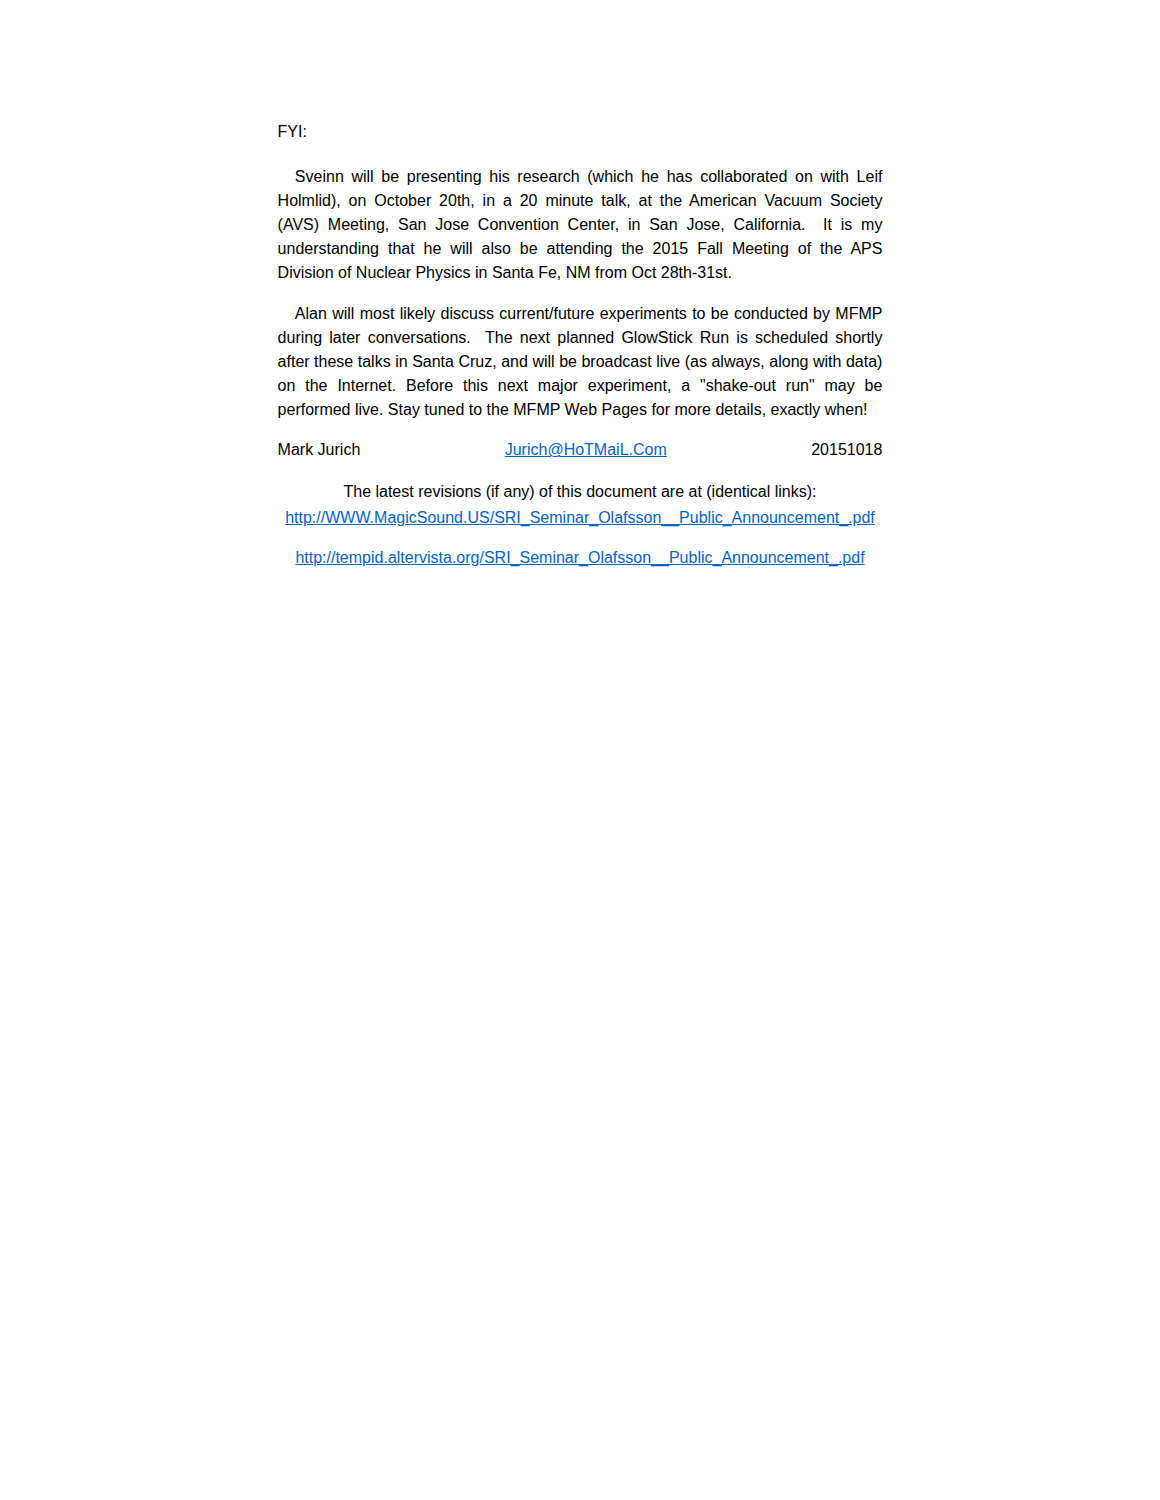FYI:
Sveinn will be presenting his research (which he has collaborated on with Leif Holmlid), on October 20th, in a 20 minute talk, at the American Vacuum Society (AVS) Meeting, San Jose Convention Center, in San Jose, California. It is my understanding that he will also be attending the 2015 Fall Meeting of the APS Division of Nuclear Physics in Santa Fe, NM from Oct 28th-31st.
Alan will most likely discuss current/future experiments to be conducted by MFMP during later conversations. The next planned GlowStick Run is scheduled shortly after these talks in Santa Cruz, and will be broadcast live (as always, along with data) on the Internet. Before this next major experiment, a "shake-out run" may be performed live. Stay tuned to the MFMP Web Pages for more details, exactly when!
Mark Jurich Jurich@HoTMaiL.Com 20151018
The latest revisions (if any) of this document are at (identical links):
http://WWW.MagicSound.US/SRI_Seminar_Olafsson__Public_Announcement_.pdf
http://tempid.altervista.org/SRI_Seminar_Olafsson__Public_Announcement_.pdf